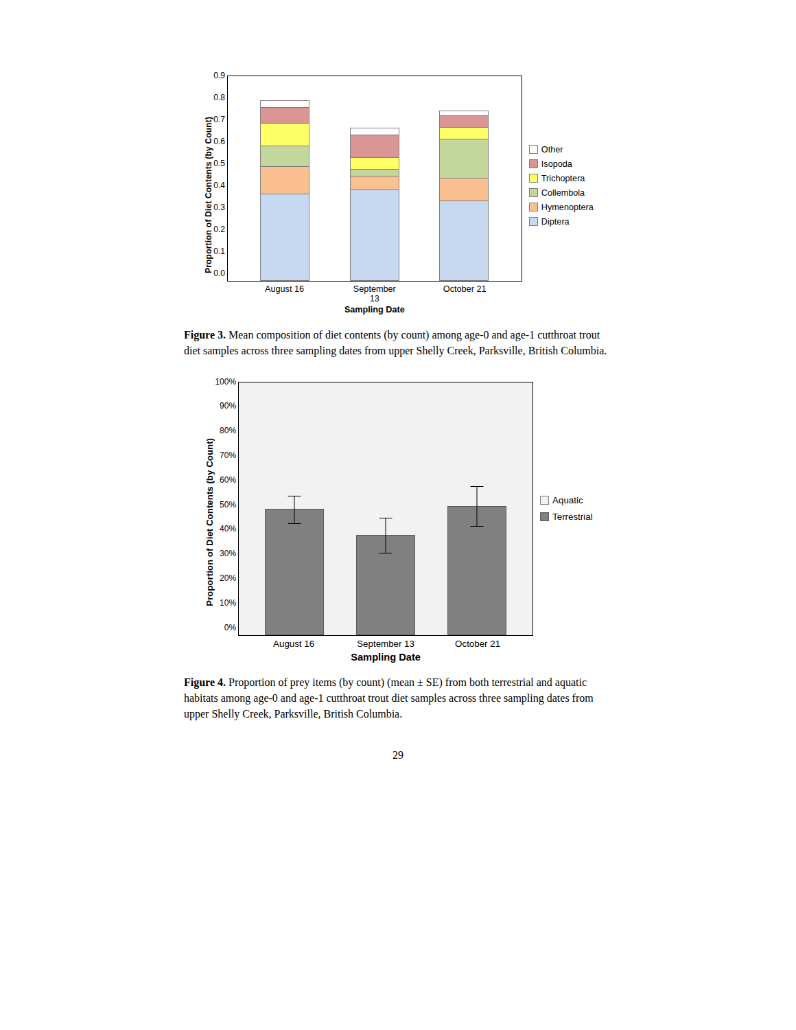Proportion of Diet Contents (by Count)
0.9 0.8 0.7 0.6 0.5 0.4 0.3 0.2 0.1 0.0
August 16 September 13 October 21
Sampling Date
Other
Isopoda
Trichoptera
Collembola
Hymenoptera
Diptera
Figure 3. Mean composition of diet contents (by count) among age-0 and age-1 cutthroat trout diet samples across three sampling dates from upper Shelly Creek, Parksville, British Columbia.
Proportion of Diet Contents (by Count)
100% 90% 80% 70% 60% 50% 40% 30% 20% 10% 0%
August 16 September 13 October 21
Sampling Date
Aquatic
Terrestrial
Figure 4. Proportion of prey items (by count) (mean ± SE) from both terrestrial and aquatic habitats among age-0 and age-1 cutthroat trout diet samples across three sampling dates from upper Shelly Creek, Parksville, British Columbia.
29